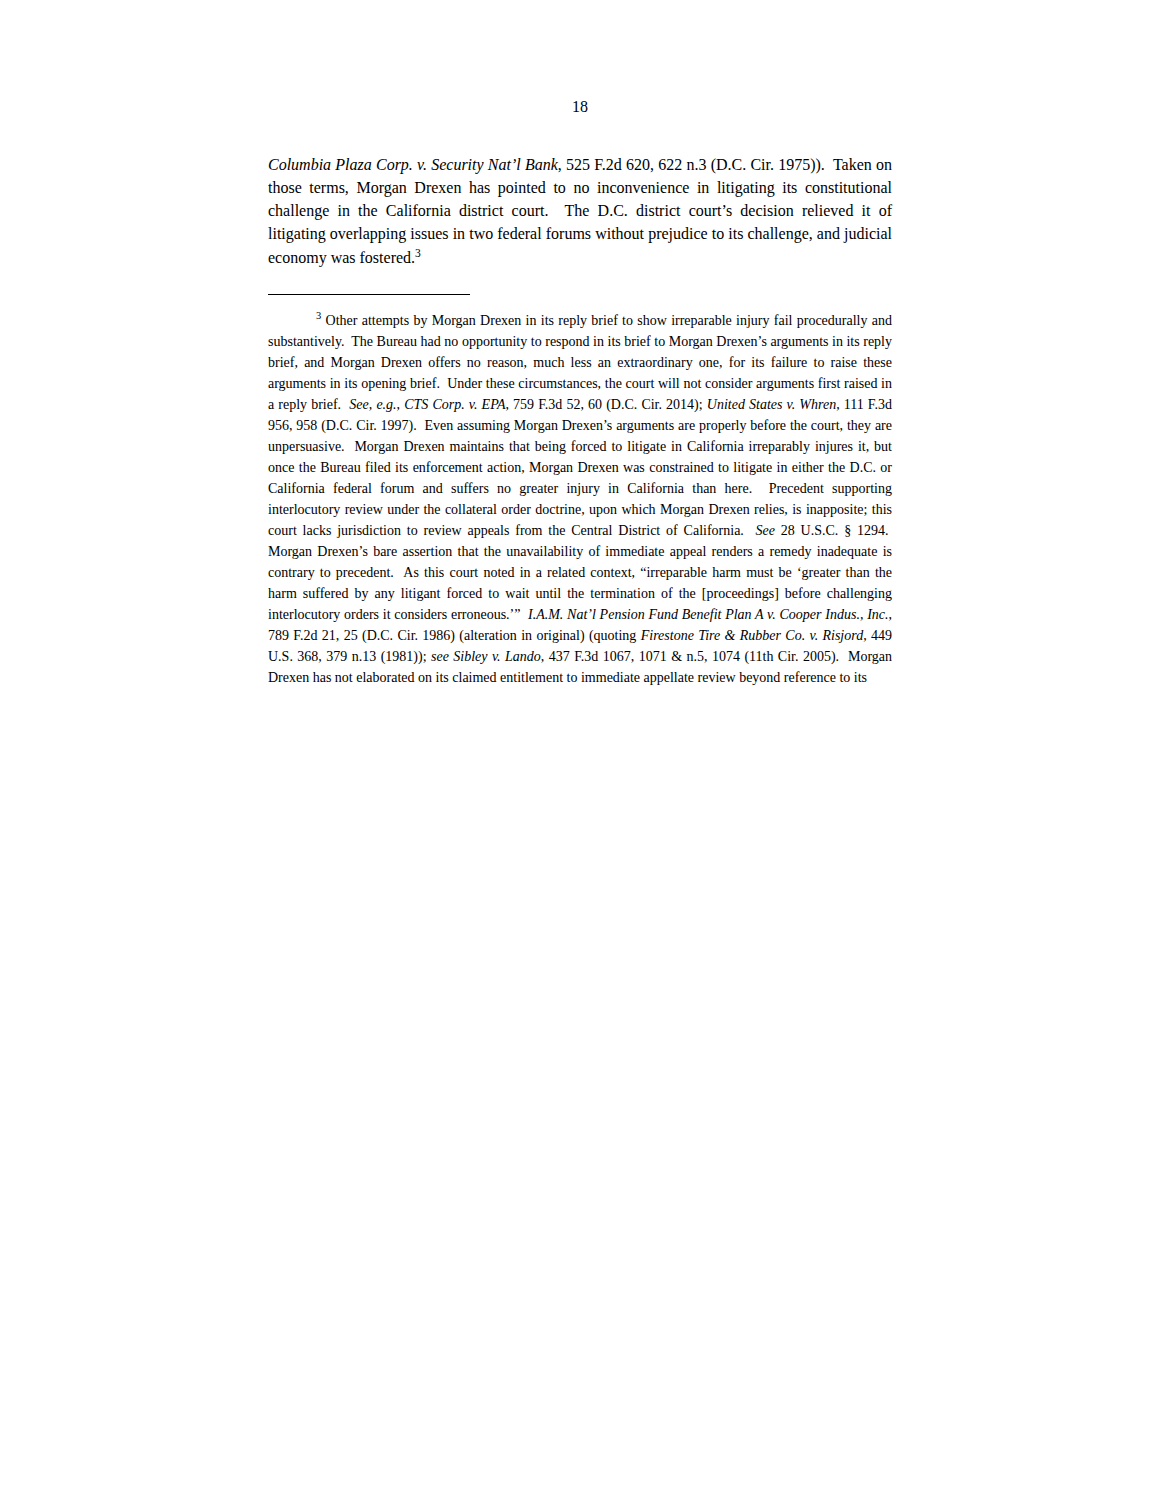18
Columbia Plaza Corp. v. Security Nat’l Bank, 525 F.2d 620, 622 n.3 (D.C. Cir. 1975)). Taken on those terms, Morgan Drexen has pointed to no inconvenience in litigating its constitutional challenge in the California district court. The D.C. district court’s decision relieved it of litigating overlapping issues in two federal forums without prejudice to its challenge, and judicial economy was fostered.3
3 Other attempts by Morgan Drexen in its reply brief to show irreparable injury fail procedurally and substantively. The Bureau had no opportunity to respond in its brief to Morgan Drexen’s arguments in its reply brief, and Morgan Drexen offers no reason, much less an extraordinary one, for its failure to raise these arguments in its opening brief. Under these circumstances, the court will not consider arguments first raised in a reply brief. See, e.g., CTS Corp. v. EPA, 759 F.3d 52, 60 (D.C. Cir. 2014); United States v. Whren, 111 F.3d 956, 958 (D.C. Cir. 1997). Even assuming Morgan Drexen’s arguments are properly before the court, they are unpersuasive. Morgan Drexen maintains that being forced to litigate in California irreparably injures it, but once the Bureau filed its enforcement action, Morgan Drexen was constrained to litigate in either the D.C. or California federal forum and suffers no greater injury in California than here. Precedent supporting interlocutory review under the collateral order doctrine, upon which Morgan Drexen relies, is inapposite; this court lacks jurisdiction to review appeals from the Central District of California. See 28 U.S.C. § 1294. Morgan Drexen’s bare assertion that the unavailability of immediate appeal renders a remedy inadequate is contrary to precedent. As this court noted in a related context, “irreparable harm must be ‘greater than the harm suffered by any litigant forced to wait until the termination of the [proceedings] before challenging interlocutory orders it considers erroneous.’” I.A.M. Nat’l Pension Fund Benefit Plan A v. Cooper Indus., Inc., 789 F.2d 21, 25 (D.C. Cir. 1986) (alteration in original) (quoting Firestone Tire & Rubber Co. v. Risjord, 449 U.S. 368, 379 n.13 (1981)); see Sibley v. Lando, 437 F.3d 1067, 1071 & n.5, 1074 (11th Cir. 2005). Morgan Drexen has not elaborated on its claimed entitlement to immediate appellate review beyond reference to its